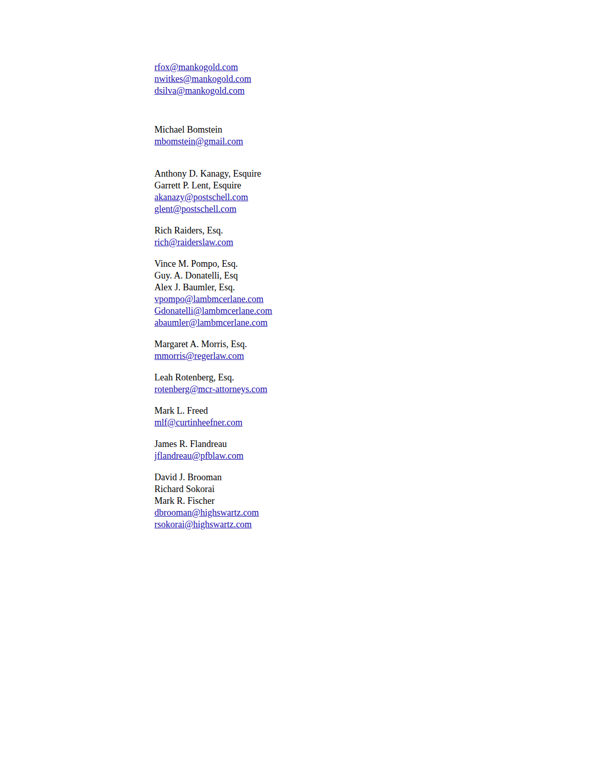rfox@mankogold.com
nwitkes@mankogold.com
dsilva@mankogold.com
Michael Bomstein
mbomstein@gmail.com
Anthony D. Kanagy, Esquire
Garrett P. Lent, Esquire
akanazy@postschell.com
glent@postschell.com
Rich Raiders, Esq.
rich@raiderslaw.com
Vince M. Pompo, Esq.
Guy. A. Donatelli, Esq
Alex J. Baumler, Esq.
vpompo@lambmcerlane.com
Gdonatelli@lambmcerlane.com
abaumler@lambmcerlane.com
Margaret A. Morris, Esq.
mmorris@regerlaw.com
Leah Rotenberg, Esq.
rotenberg@mcr-attorneys.com
Mark L. Freed
mlf@curtinheefner.com
James R. Flandreau
jflandreau@pfblaw.com
David J. Brooman
Richard Sokorai
Mark R. Fischer
dbrooman@highswartz.com
rsokorai@highswartz.com